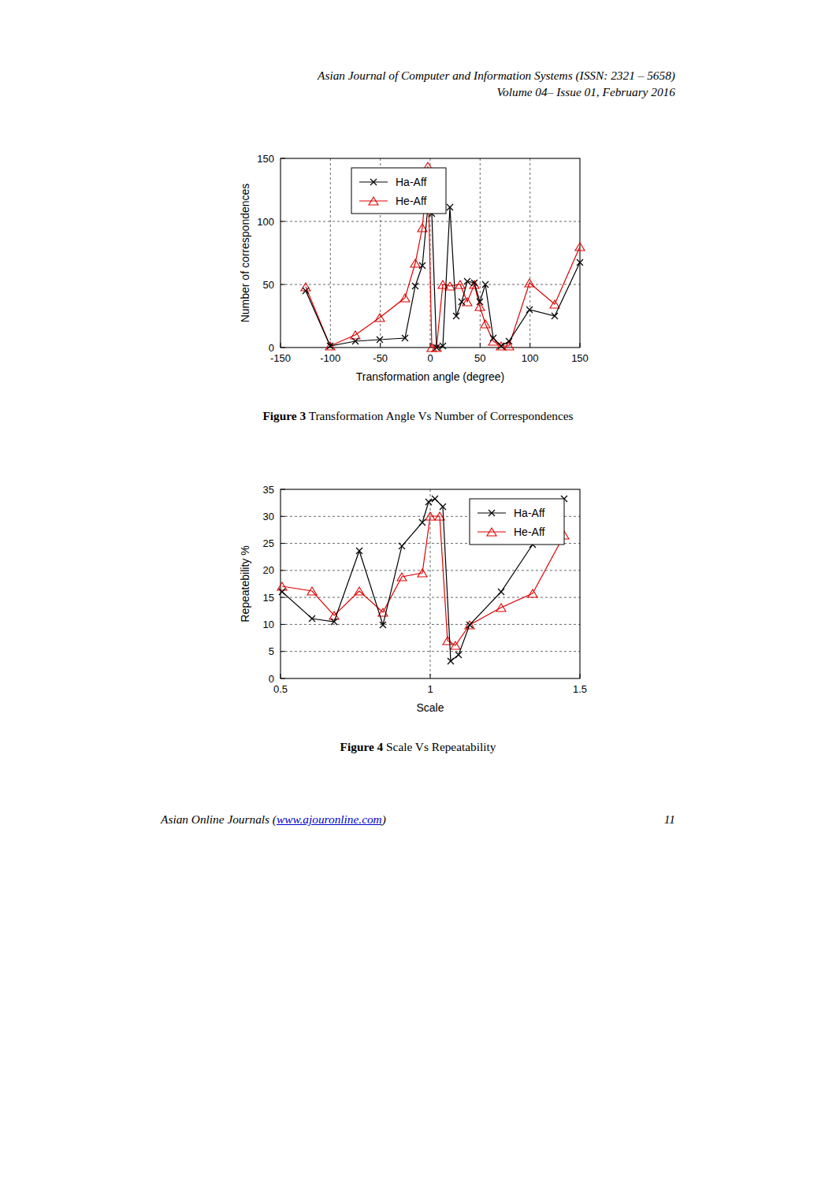Asian Journal of Computer and Information Systems (ISSN: 2321 – 5658) Volume 04– Issue 01, February 2016
-150 -100 -50 0 50 100 150 0 50 100 150 Transformation angle (degree) Number of correspondences Ha-Aff He-Aff
Figure 3 Transformation Angle Vs Number of Correspondences
0.5 1 1.5 0 5 10 15 20 25 30 35 Scale Repeatebility % Ha-Aff He-Aff
Figure 4 Scale Vs Repeatability
Asian Online Journals (www.ajouronline.com) 11